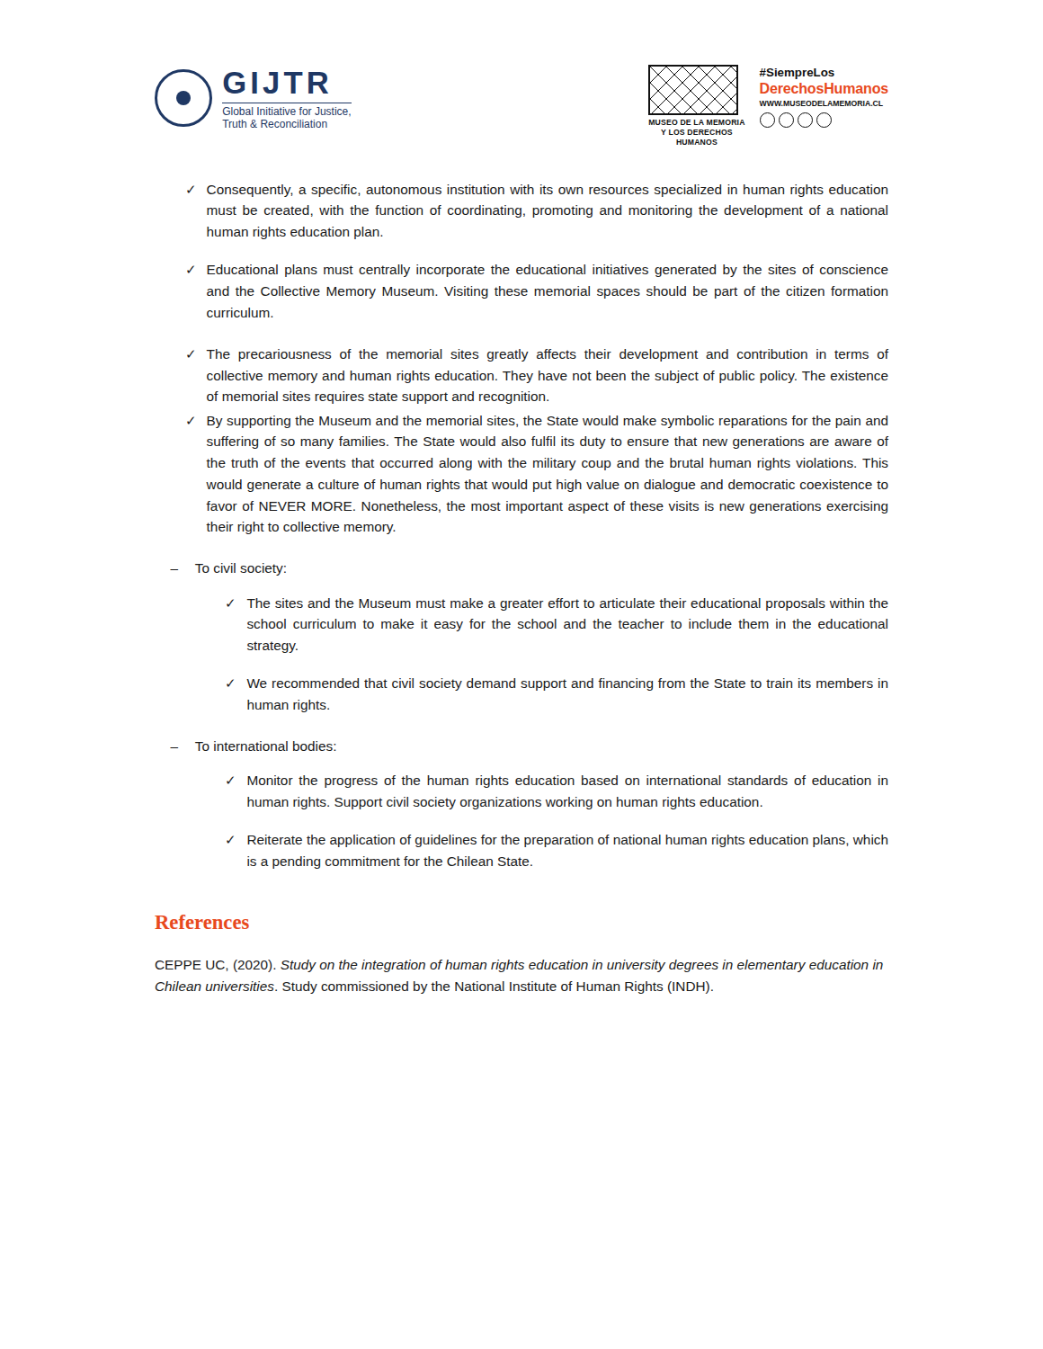GIJTR Global Initiative for Justice,
Truth & Reconciliation
MUSEO DE LA MEMORIA
Y LOS DERECHOS
HUMANOS
#SiempreLos DerechosHumanos WWW.MUSEODELAMEMORIA.CL
Consequently, a specific, autonomous institution with its own resources specialized in human rights education must be created, with the function of coordinating, promoting and monitoring the development of a national human rights education plan.
Educational plans must centrally incorporate the educational initiatives generated by the sites of conscience and the Collective Memory Museum. Visiting these memorial spaces should be part of the citizen formation curriculum.
The precariousness of the memorial sites greatly affects their development and contribution in terms of collective memory and human rights education. They have not been the subject of public policy. The existence of memorial sites requires state support and recognition.
By supporting the Museum and the memorial sites, the State would make symbolic reparations for the pain and suffering of so many families. The State would also fulfil its duty to ensure that new generations are aware of the truth of the events that occurred along with the military coup and the brutal human rights violations. This would generate a culture of human rights that would put high value on dialogue and democratic coexistence to favor of NEVER MORE. Nonetheless, the most important aspect of these visits is new generations exercising their right to collective memory.
To civil society:
The sites and the Museum must make a greater effort to articulate their educational proposals within the school curriculum to make it easy for the school and the teacher to include them in the educational strategy.
We recommended that civil society demand support and financing from the State to train its members in human rights.
To international bodies:
Monitor the progress of the human rights education based on international standards of education in human rights. Support civil society organizations working on human rights education.
Reiterate the application of guidelines for the preparation of national human rights education plans, which is a pending commitment for the Chilean State.
References
CEPPE UC, (2020). Study on the integration of human rights education in university degrees in elementary education in Chilean universities. Study commissioned by the National Institute of Human Rights (INDH).